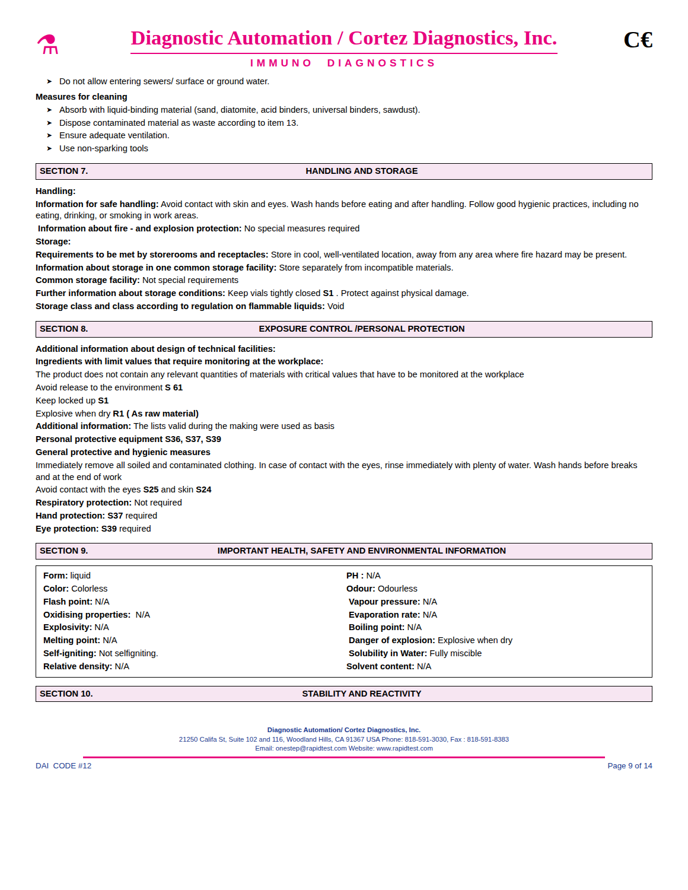⚗
C€
Diagnostic Automation / Cortez Diagnostics, Inc.
IMMUNO DIAGNOSTICS
Do not allow entering sewers/ surface or ground water.
Measures for cleaning
Absorb with liquid-binding material (sand, diatomite, acid binders, universal binders, sawdust).
Dispose contaminated material as waste according to item 13.
Ensure adequate ventilation.
Use non-sparking tools
SECTION 7. HANDLING AND STORAGE
Handling:
Information for safe handling: Avoid contact with skin and eyes. Wash hands before eating and after handling. Follow good hygienic practices, including no eating, drinking, or smoking in work areas.
Information about fire - and explosion protection: No special measures required
Storage:
Requirements to be met by storerooms and receptacles: Store in cool, well-ventilated location, away from any area where fire hazard may be present.
Information about storage in one common storage facility: Store separately from incompatible materials.
Common storage facility: Not special requirements
Further information about storage conditions: Keep vials tightly closed S1 . Protect against physical damage.
Storage class and class according to regulation on flammable liquids: Void
SECTION 8. EXPOSURE CONTROL /PERSONAL PROTECTION
Additional information about design of technical facilities:
Ingredients with limit values that require monitoring at the workplace:
The product does not contain any relevant quantities of materials with critical values that have to be monitored at the workplace
Avoid release to the environment S 61
Keep locked up S1
Explosive when dry R1 ( As raw material)
Additional information: The lists valid during the making were used as basis
Personal protective equipment S36, S37, S39
General protective and hygienic measures
Immediately remove all soiled and contaminated clothing. In case of contact with the eyes, rinse immediately with plenty of water. Wash hands before breaks and at the end of work
Avoid contact with the eyes S25 and skin S24
Respiratory protection: Not required
Hand protection: S37 required
Eye protection: S39 required
SECTION 9. IMPORTANT HEALTH, SAFETY AND ENVIRONMENTAL INFORMATION
| Form: liquid | PH : N/A |
| Color: Colorless | Odour: Odourless |
| Flash point: N/A | Vapour pressure: N/A |
| Oxidising properties: N/A | Evaporation rate: N/A |
| Explosivity: N/A | Boiling point: N/A |
| Melting point: N/A | Danger of explosion: Explosive when dry |
| Self-igniting: Not selfigniting. | Solubility in Water: Fully miscible |
| Relative density: N/A | Solvent content: N/A |
SECTION 10. STABILITY AND REACTIVITY
Diagnostic Automation/ Cortez Diagnostics, Inc.
21250 Califa St, Suite 102 and 116, Woodland Hills, CA 91367 USA Phone: 818-591-3030, Fax : 818-591-8383
Email: onestep@rapidtest.com Website: www.rapidtest.com
DAI CODE #12 Page 9 of 14